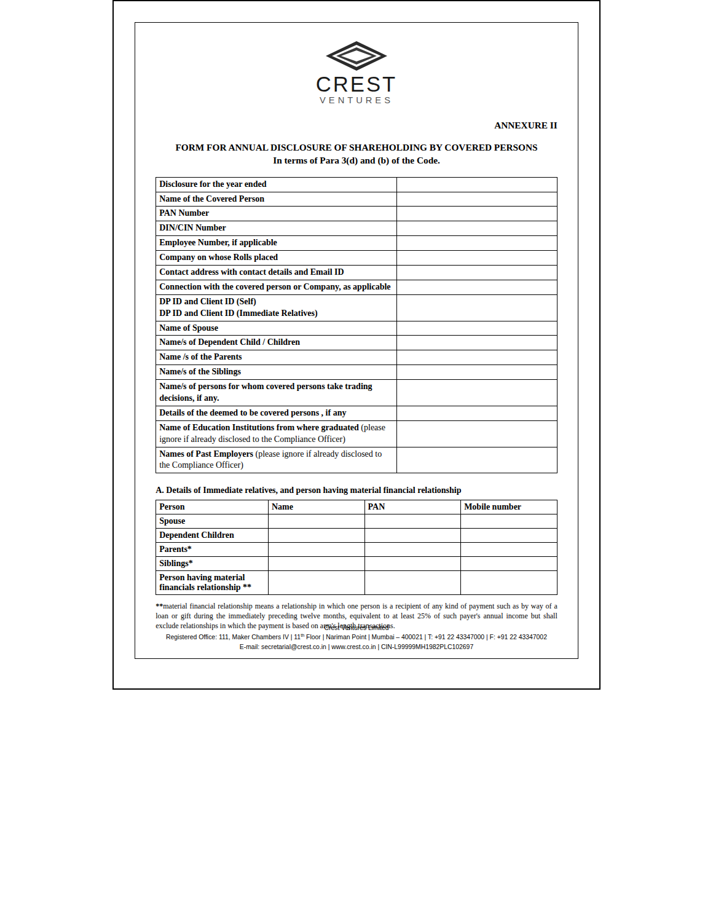CREST
VENTURES
ANNEXURE II
FORM FOR ANNUAL DISCLOSURE OF SHAREHOLDING BY COVERED PERSONS
In terms of Para 3(d) and (b) of the Code.
| Disclosure for the year ended | |
| Name of the Covered Person | |
| PAN Number | |
| DIN/CIN Number | |
| Employee Number, if applicable | |
| Company on whose Rolls placed | |
| Contact address with contact details and Email ID | |
| Connection with the covered person or Company, as applicable | |
| DP ID and Client ID (Self) DP ID and Client ID (Immediate Relatives) | |
| Name of Spouse | |
| Name/s of Dependent Child / Children | |
| Name /s of the Parents | |
| Name/s of the Siblings | |
| Name/s of persons for whom covered persons take trading decisions, if any. | |
| Details of the deemed to be covered persons , if any | |
| Name of Education Institutions from where graduated (please ignore if already disclosed to the Compliance Officer) | |
| Names of Past Employers (please ignore if already disclosed to the Compliance Officer) | |
A. Details of Immediate relatives, and person having material financial relationship
| Person | Name | PAN | Mobile number |
| --- | --- | --- | --- |
| Spouse | | | |
| Dependent Children | | | |
| Parents* | | | |
| Siblings* | | | |
| Person having material financials relationship ** | | | |
**material financial relationship means a relationship in which one person is a recipient of any kind of payment such as by way of a loan or gift during the immediately preceding twelve months, equivalent to at least 25% of such payer's annual income but shall exclude relationships in which the payment is based on arm's length transactions.
Crest Ventures Limited
Registered Office: 111, Maker Chambers IV | 11th Floor | Nariman Point | Mumbai – 400021 | T: +91 22 43347000 | F: +91 22 43347002
E-mail: secretarial@crest.co.in | www.crest.co.in | CIN-L99999MH1982PLC102697